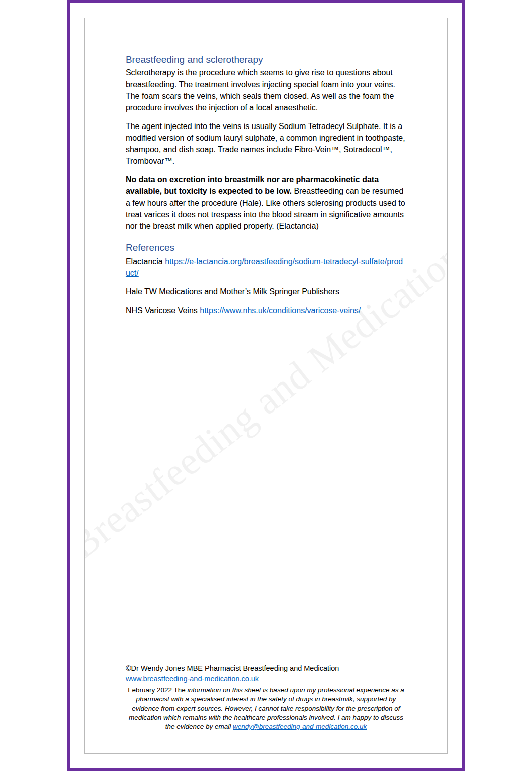Breastfeeding and Medication
Breastfeeding and sclerotherapy
Sclerotherapy is the procedure which seems to give rise to questions about breastfeeding. The treatment involves injecting special foam into your veins. The foam scars the veins, which seals them closed. As well as the foam the procedure involves the injection of a local anaesthetic.
The agent injected into the veins is usually Sodium Tetradecyl Sulphate. It is a modified version of sodium lauryl sulphate, a common ingredient in toothpaste, shampoo, and dish soap. Trade names include Fibro-Vein™, Sotradecol™, Trombovar™.
No data on excretion into breastmilk nor are pharmacokinetic data available, but toxicity is expected to be low. Breastfeeding can be resumed a few hours after the procedure (Hale). Like others sclerosing products used to treat varices it does not trespass into the blood stream in significative amounts nor the breast milk when applied properly. (Elactancia)
References
Elactancia https://e-lactancia.org/breastfeeding/sodium-tetradecyl-sulfate/product/
Hale TW Medications and Mother’s Milk Springer Publishers
NHS Varicose Veins https://www.nhs.uk/conditions/varicose-veins/
©Dr Wendy Jones MBE Pharmacist Breastfeeding and Medication
www.breastfeeding-and-medication.co.uk
February 2022 The information on this sheet is based upon my professional experience as a pharmacist with a specialised interest in the safety of drugs in breastmilk, supported by evidence from expert sources. However, I cannot take responsibility for the prescription of medication which remains with the healthcare professionals involved. I am happy to discuss the evidence by email wendy@breastfeeding-and-medication.co.uk